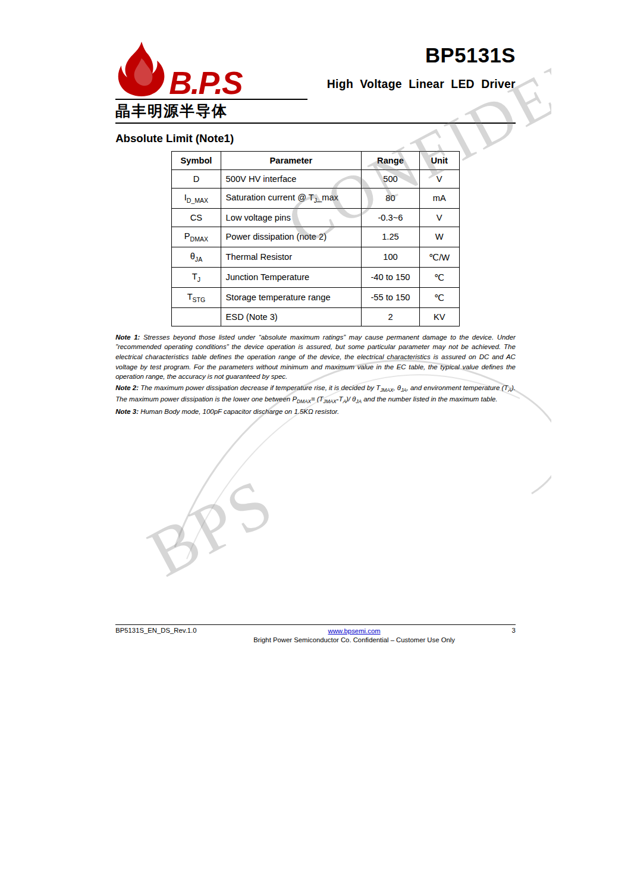CONFIDENTIAL
BPS
B.P.S
晶丰明源半导体
BP5131S
High Voltage Linear LED Driver
Absolute Limit (Note1)
| Symbol | Parameter | Range | Unit |
| --- | --- | --- | --- |
| D | 500V HV interface | 500 | V |
| I D_MAX | Saturation current @ T J _max | 80 | mA |
| CS | Low voltage pins | -0.3~6 | V |
| P DMAX | Power dissipation (note 2) | 1.25 | W |
| θ JA | Thermal Resistor | 100 | ℃/W |
| T J | Junction Temperature | -40 to 150 | ℃ |
| T STG | Storage temperature range | -55 to 150 | ℃ |
| | ESD (Note 3) | 2 | KV |
Note 1: Stresses beyond those listed under “absolute maximum ratings” may cause permanent damage to the device. Under ”recommended operating conditions” the device operation is assured, but some particular parameter may not be achieved. The electrical characteristics table defines the operation range of the device, the electrical characteristics is assured on DC and AC voltage by test program. For the parameters without minimum and maximum value in the EC table, the typical value defines the operation range, the accuracy is not guaranteed by spec.
Note 2: The maximum power dissipation decrease if temperature rise, it is decided by TJMAX, θJA, and environment temperature (TA). The maximum power dissipation is the lower one between PDMAX= (TJMAX-TA)/ θJA and the number listed in the maximum table.
Note 3: Human Body mode, 100pF capacitor discharge on 1.5KΩ resistor.
BP5131S_EN_DS_Rev.1.0
www.bpsemi.com
Bright Power Semiconductor Co. Confidential – Customer Use Only
3